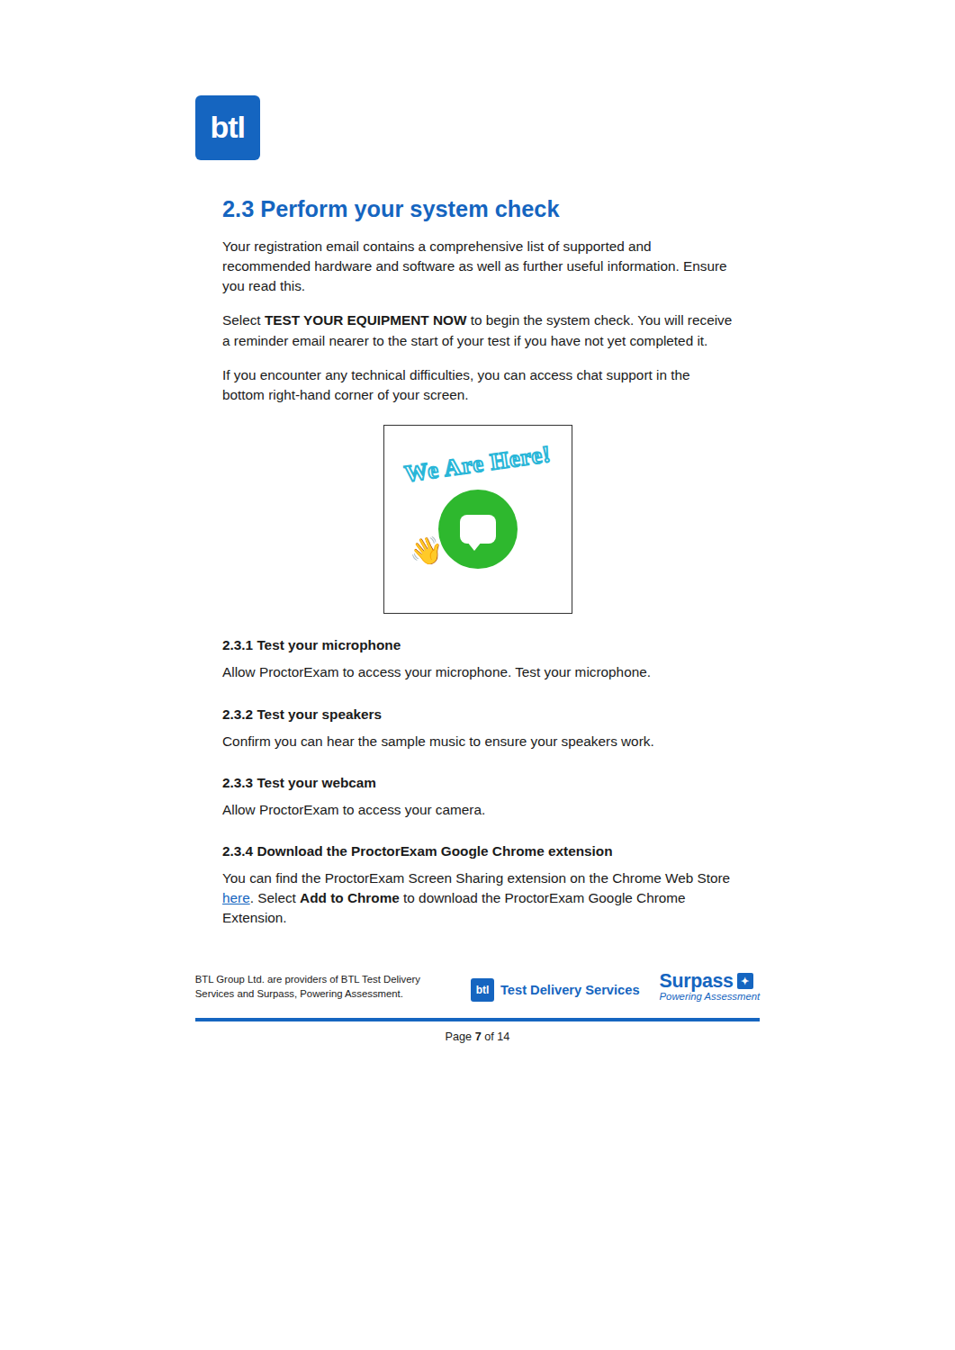btl
2.3 Perform your system check
Your registration email contains a comprehensive list of supported and recommended hardware and software as well as further useful information. Ensure you read this.
Select TEST YOUR EQUIPMENT NOW to begin the system check. You will receive a reminder email nearer to the start of your test if you have not yet completed it.
If you encounter any technical difficulties, you can access chat support in the bottom right-hand corner of your screen.
We Are Here!
👋
2.3.1 Test your microphone
Allow ProctorExam to access your microphone. Test your microphone.
2.3.2 Test your speakers
Confirm you can hear the sample music to ensure your speakers work.
2.3.3 Test your webcam
Allow ProctorExam to access your camera.
2.3.4 Download the ProctorExam Google Chrome extension
You can find the ProctorExam Screen Sharing extension on the Chrome Web Store here. Select Add to Chrome to download the ProctorExam Google Chrome Extension.
BTL Group Ltd. are providers of BTL Test Delivery Services and Surpass, Powering Assessment.
btl
Test Delivery Services
Surpass✦
Powering Assessment
Page 7 of 14